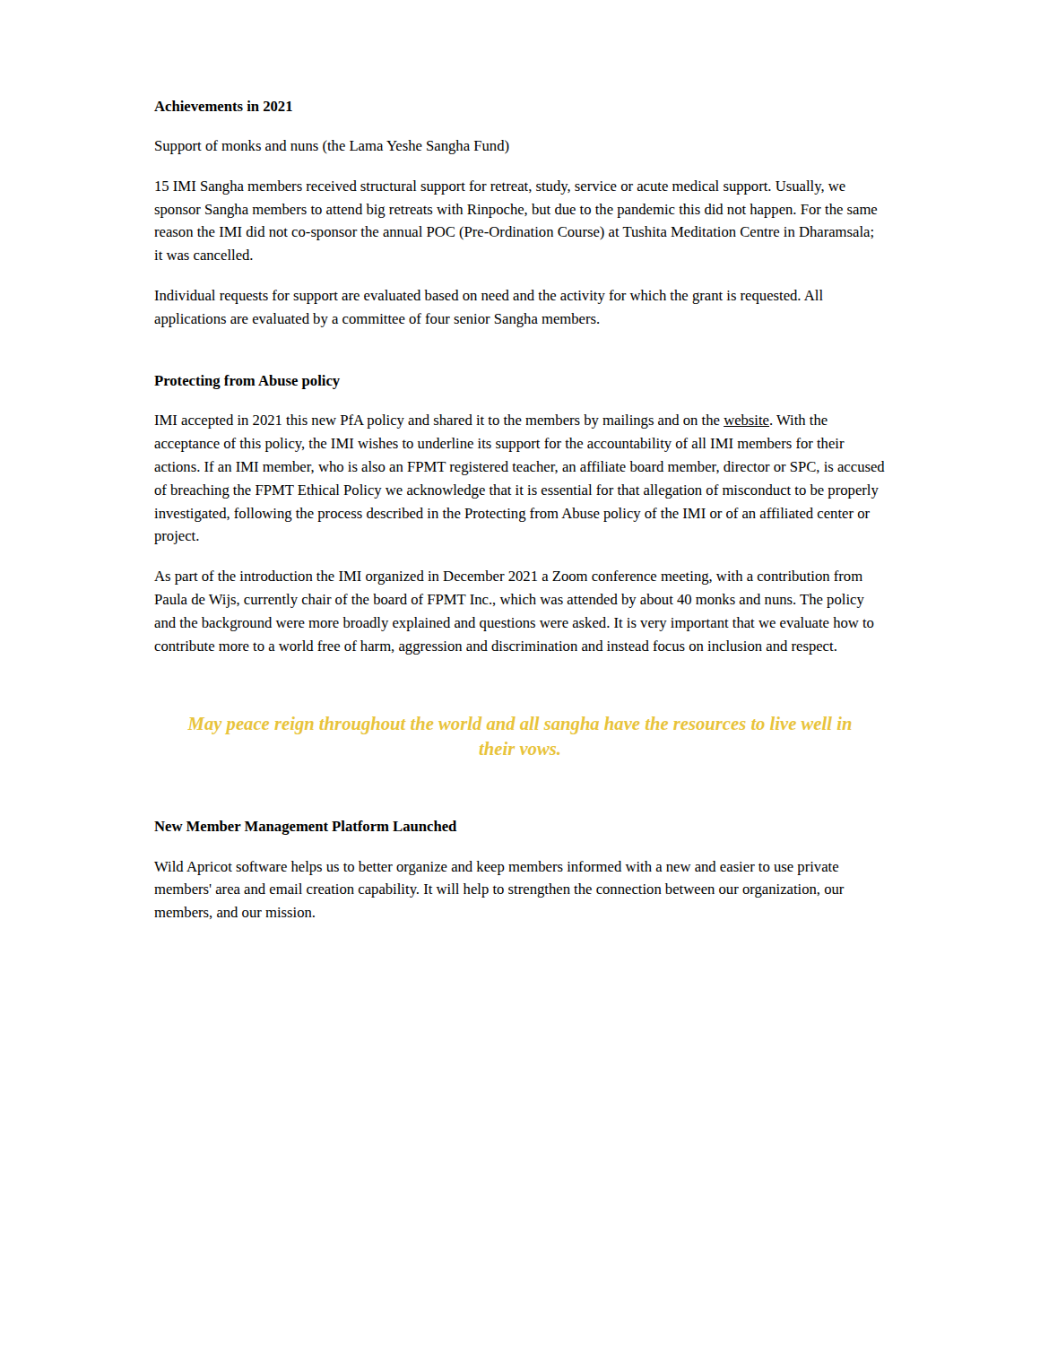Achievements in 2021
Support of monks and nuns (the Lama Yeshe Sangha Fund)
15 IMI Sangha members received structural support for retreat, study, service or acute medical support. Usually, we sponsor Sangha members to attend big retreats with Rinpoche, but due to the pandemic this did not happen. For the same reason the IMI did not co-sponsor the annual POC (Pre-Ordination Course) at Tushita Meditation Centre in Dharamsala; it was cancelled.
Individual requests for support are evaluated based on need and the activity for which the grant is requested. All applications are evaluated by a committee of four senior Sangha members.
Protecting from Abuse policy
IMI accepted in 2021 this new PfA policy and shared it to the members by mailings and on the website. With the acceptance of this policy, the IMI wishes to underline its support for the accountability of all IMI members for their actions. If an IMI member, who is also an FPMT registered teacher, an affiliate board member, director or SPC, is accused of breaching the FPMT Ethical Policy we acknowledge that it is essential for that allegation of misconduct to be properly investigated, following the process described in the Protecting from Abuse policy of the IMI or of an affiliated center or project.
As part of the introduction the IMI organized in December 2021 a Zoom conference meeting, with a contribution from Paula de Wijs, currently chair of the board of FPMT Inc., which was attended by about 40 monks and nuns. The policy and the background were more broadly explained and questions were asked. It is very important that we evaluate how to contribute more to a world free of harm, aggression and discrimination and instead focus on inclusion and respect.
May peace reign throughout the world and all sangha have the resources to live well in their vows.
New Member Management Platform Launched
Wild Apricot software helps us to better organize and keep members informed with a new and easier to use private members' area and email creation capability. It will help to strengthen the connection between our organization, our members, and our mission.